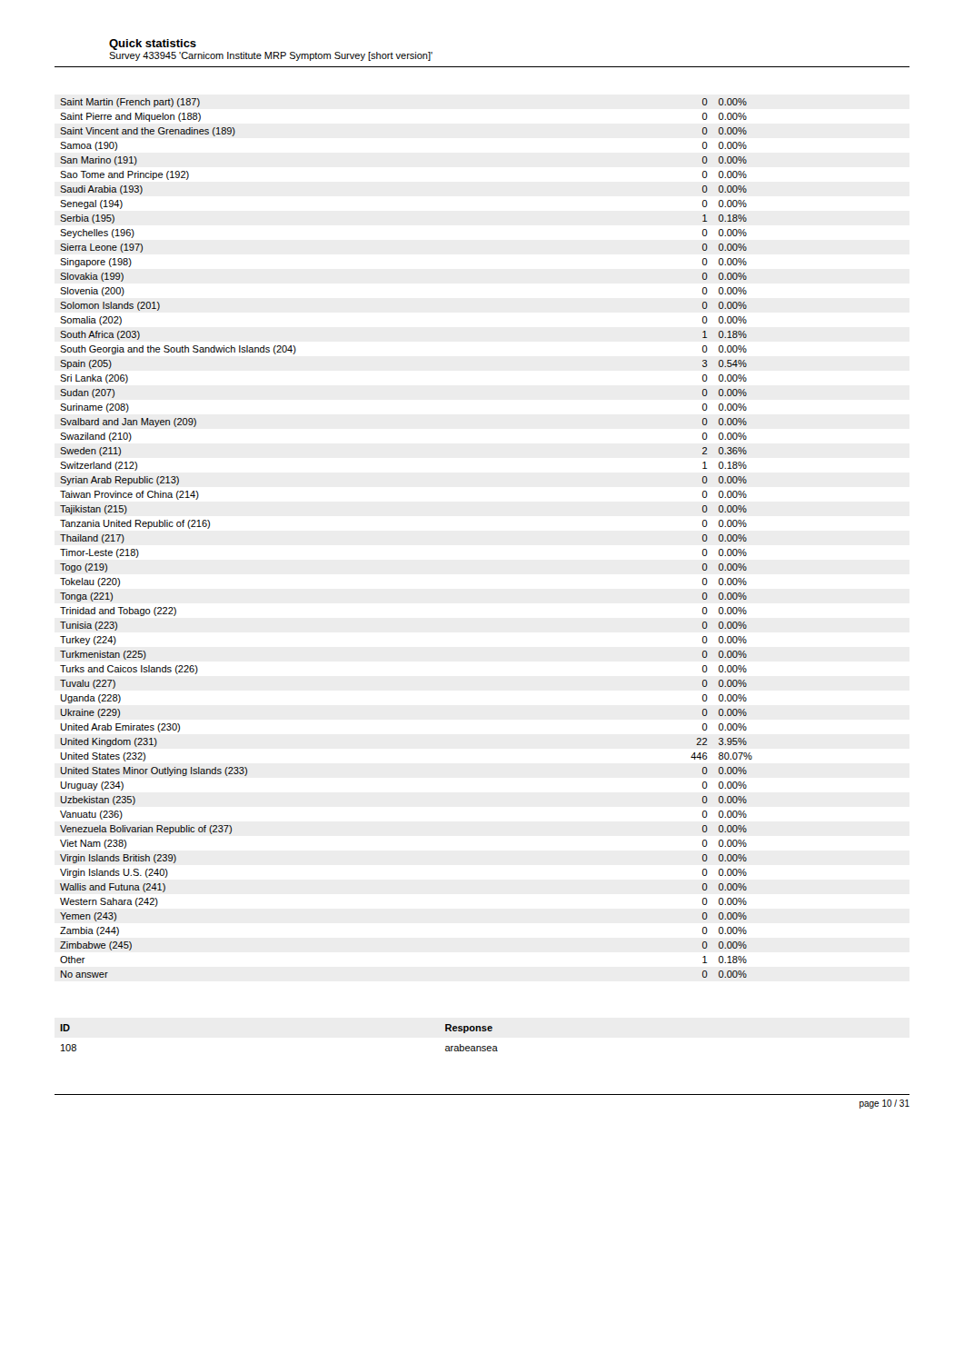Quick statistics
Survey 433945 'Carnicom Institute MRP Symptom Survey [short version]'
| Saint Martin (French part) (187) | 0 | 0.00% |
| Saint Pierre and Miquelon (188) | 0 | 0.00% |
| Saint Vincent and the Grenadines (189) | 0 | 0.00% |
| Samoa (190) | 0 | 0.00% |
| San Marino (191) | 0 | 0.00% |
| Sao Tome and Principe (192) | 0 | 0.00% |
| Saudi Arabia (193) | 0 | 0.00% |
| Senegal (194) | 0 | 0.00% |
| Serbia (195) | 1 | 0.18% |
| Seychelles (196) | 0 | 0.00% |
| Sierra Leone (197) | 0 | 0.00% |
| Singapore (198) | 0 | 0.00% |
| Slovakia (199) | 0 | 0.00% |
| Slovenia (200) | 0 | 0.00% |
| Solomon Islands (201) | 0 | 0.00% |
| Somalia (202) | 0 | 0.00% |
| South Africa (203) | 1 | 0.18% |
| South Georgia and the South Sandwich Islands (204) | 0 | 0.00% |
| Spain (205) | 3 | 0.54% |
| Sri Lanka (206) | 0 | 0.00% |
| Sudan (207) | 0 | 0.00% |
| Suriname (208) | 0 | 0.00% |
| Svalbard and Jan Mayen (209) | 0 | 0.00% |
| Swaziland (210) | 0 | 0.00% |
| Sweden (211) | 2 | 0.36% |
| Switzerland (212) | 1 | 0.18% |
| Syrian Arab Republic (213) | 0 | 0.00% |
| Taiwan Province of China (214) | 0 | 0.00% |
| Tajikistan (215) | 0 | 0.00% |
| Tanzania United Republic of (216) | 0 | 0.00% |
| Thailand (217) | 0 | 0.00% |
| Timor-Leste (218) | 0 | 0.00% |
| Togo (219) | 0 | 0.00% |
| Tokelau (220) | 0 | 0.00% |
| Tonga (221) | 0 | 0.00% |
| Trinidad and Tobago (222) | 0 | 0.00% |
| Tunisia (223) | 0 | 0.00% |
| Turkey (224) | 0 | 0.00% |
| Turkmenistan (225) | 0 | 0.00% |
| Turks and Caicos Islands (226) | 0 | 0.00% |
| Tuvalu (227) | 0 | 0.00% |
| Uganda (228) | 0 | 0.00% |
| Ukraine (229) | 0 | 0.00% |
| United Arab Emirates (230) | 0 | 0.00% |
| United Kingdom (231) | 22 | 3.95% |
| United States (232) | 446 | 80.07% |
| United States Minor Outlying Islands (233) | 0 | 0.00% |
| Uruguay (234) | 0 | 0.00% |
| Uzbekistan (235) | 0 | 0.00% |
| Vanuatu (236) | 0 | 0.00% |
| Venezuela Bolivarian Republic of (237) | 0 | 0.00% |
| Viet Nam (238) | 0 | 0.00% |
| Virgin Islands British (239) | 0 | 0.00% |
| Virgin Islands U.S. (240) | 0 | 0.00% |
| Wallis and Futuna (241) | 0 | 0.00% |
| Western Sahara (242) | 0 | 0.00% |
| Yemen (243) | 0 | 0.00% |
| Zambia (244) | 0 | 0.00% |
| Zimbabwe (245) | 0 | 0.00% |
| Other | 1 | 0.18% |
| No answer | 0 | 0.00% |
| ID | Response |
| --- | --- |
| 108 | arabeansea |
page 10 / 31